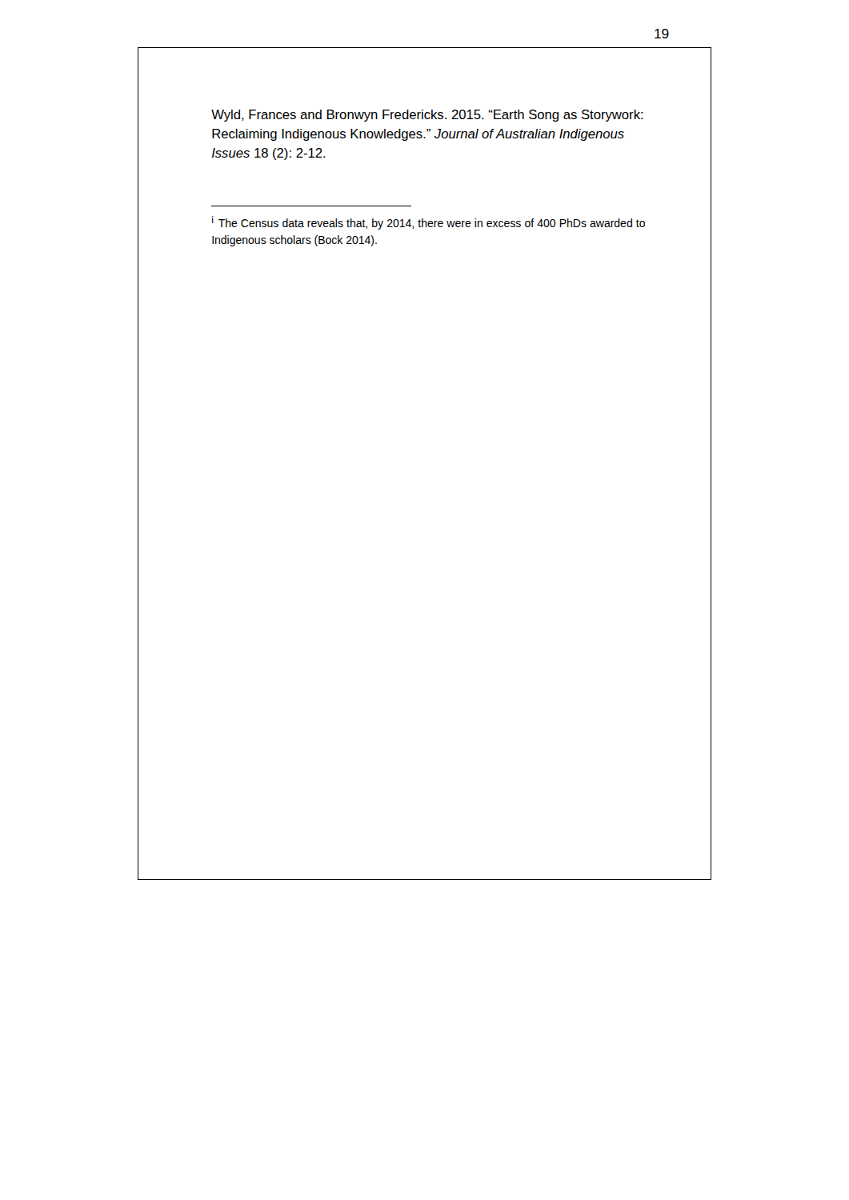19
Wyld, Frances and Bronwyn Fredericks. 2015. “Earth Song as Storywork: Reclaiming Indigenous Knowledges.” Journal of Australian Indigenous Issues 18 (2): 2-12.
i The Census data reveals that, by 2014, there were in excess of 400 PhDs awarded to Indigenous scholars (Bock 2014).